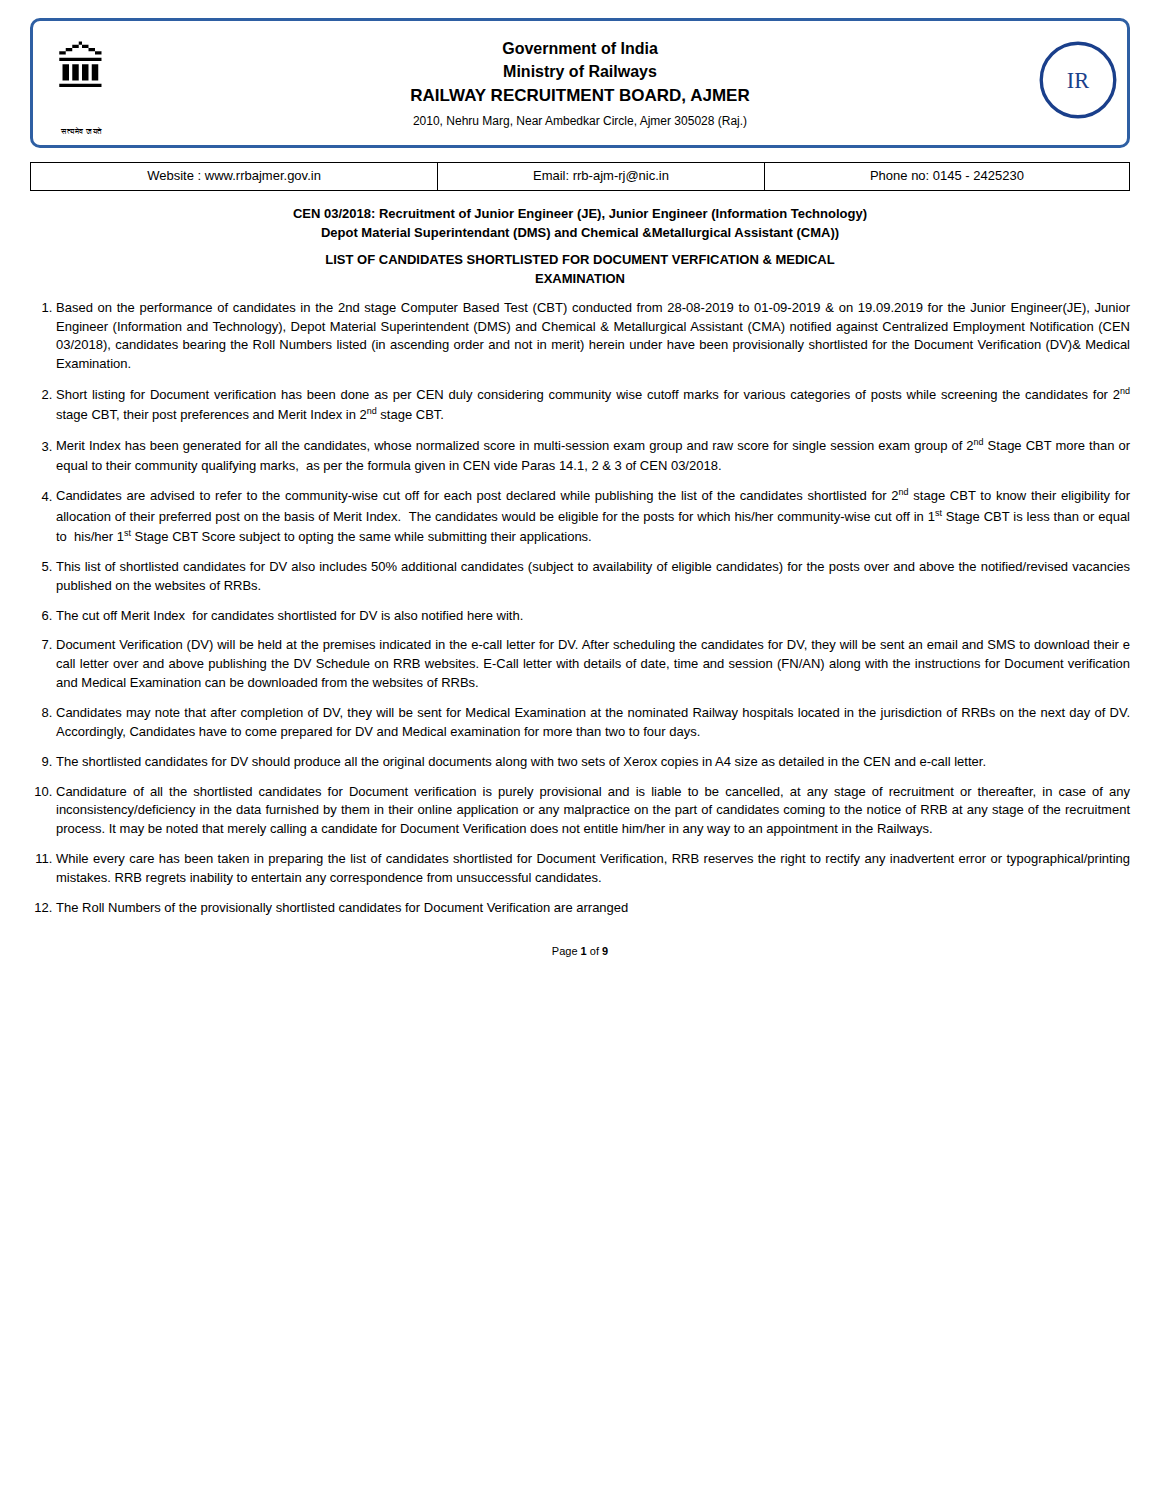सत्यमेव जयते
Government of India
Ministry of Railways
RAILWAY RECRUITMENT BOARD, AJMER
2010, Nehru Marg, Near Ambedkar Circle, Ajmer 305028 (Raj.)
| Website : www.rrbajmer.gov.in | Email: rrb-ajm-rj@nic.in | Phone no: 0145 - 2425230 |
CEN 03/2018: Recruitment of Junior Engineer (JE), Junior Engineer (Information Technology)
Depot Material Superintendant (DMS) and Chemical &Metallurgical Assistant (CMA))
LIST OF CANDIDATES SHORTLISTED FOR DOCUMENT VERFICATION & MEDICAL
EXAMINATION
Based on the performance of candidates in the 2nd stage Computer Based Test (CBT) conducted from 28-08-2019 to 01-09-2019 & on 19.09.2019 for the Junior Engineer(JE), Junior Engineer (Information and Technology), Depot Material Superintendent (DMS) and Chemical & Metallurgical Assistant (CMA) notified against Centralized Employment Notification (CEN 03/2018), candidates bearing the Roll Numbers listed (in ascending order and not in merit) herein under have been provisionally shortlisted for the Document Verification (DV)& Medical Examination.
Short listing for Document verification has been done as per CEN duly considering community wise cutoff marks for various categories of posts while screening the candidates for 2nd stage CBT, their post preferences and Merit Index in 2nd stage CBT.
Merit Index has been generated for all the candidates, whose normalized score in multi-session exam group and raw score for single session exam group of 2nd Stage CBT more than or equal to their community qualifying marks, as per the formula given in CEN vide Paras 14.1, 2 & 3 of CEN 03/2018.
Candidates are advised to refer to the community-wise cut off for each post declared while publishing the list of the candidates shortlisted for 2nd stage CBT to know their eligibility for allocation of their preferred post on the basis of Merit Index. The candidates would be eligible for the posts for which his/her community-wise cut off in 1st Stage CBT is less than or equal to his/her 1st Stage CBT Score subject to opting the same while submitting their applications.
This list of shortlisted candidates for DV also includes 50% additional candidates (subject to availability of eligible candidates) for the posts over and above the notified/revised vacancies published on the websites of RRBs.
The cut off Merit Index for candidates shortlisted for DV is also notified here with.
Document Verification (DV) will be held at the premises indicated in the e-call letter for DV. After scheduling the candidates for DV, they will be sent an email and SMS to download their e call letter over and above publishing the DV Schedule on RRB websites. E-Call letter with details of date, time and session (FN/AN) along with the instructions for Document verification and Medical Examination can be downloaded from the websites of RRBs.
Candidates may note that after completion of DV, they will be sent for Medical Examination at the nominated Railway hospitals located in the jurisdiction of RRBs on the next day of DV. Accordingly, Candidates have to come prepared for DV and Medical examination for more than two to four days.
The shortlisted candidates for DV should produce all the original documents along with two sets of Xerox copies in A4 size as detailed in the CEN and e-call letter.
Candidature of all the shortlisted candidates for Document verification is purely provisional and is liable to be cancelled, at any stage of recruitment or thereafter, in case of any inconsistency/deficiency in the data furnished by them in their online application or any malpractice on the part of candidates coming to the notice of RRB at any stage of the recruitment process. It may be noted that merely calling a candidate for Document Verification does not entitle him/her in any way to an appointment in the Railways.
While every care has been taken in preparing the list of candidates shortlisted for Document Verification, RRB reserves the right to rectify any inadvertent error or typographical/printing mistakes. RRB regrets inability to entertain any correspondence from unsuccessful candidates.
The Roll Numbers of the provisionally shortlisted candidates for Document Verification are arranged
Page 1 of 9